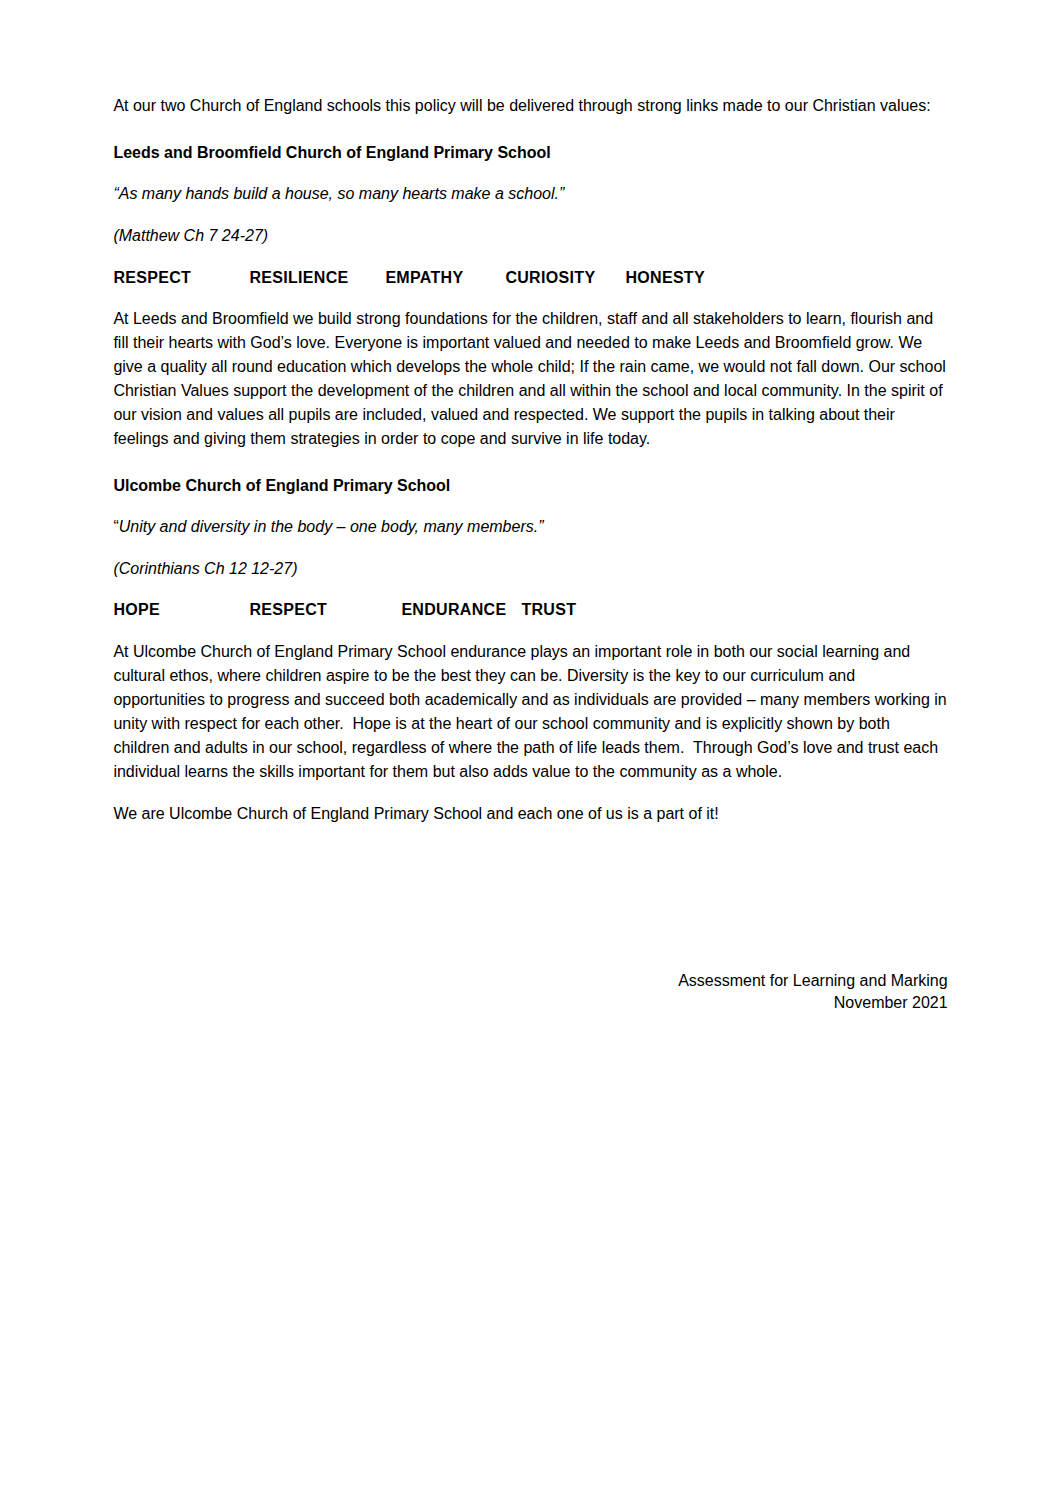At our two Church of England schools this policy will be delivered through strong links made to our Christian values:
Leeds and Broomfield Church of England Primary School
“As many hands build a house, so many hearts make a school.”
(Matthew Ch 7 24-27)
RESPECT RESILIENCE EMPATHY CURIOSITY HONESTY
At Leeds and Broomfield we build strong foundations for the children, staff and all stakeholders to learn, flourish and fill their hearts with God’s love. Everyone is important valued and needed to make Leeds and Broomfield grow. We give a quality all round education which develops the whole child; If the rain came, we would not fall down. Our school Christian Values support the development of the children and all within the school and local community. In the spirit of our vision and values all pupils are included, valued and respected. We support the pupils in talking about their feelings and giving them strategies in order to cope and survive in life today.
Ulcombe Church of England Primary School
“Unity and diversity in the body – one body, many members.”
(Corinthians Ch 12 12-27)
HOPE RESPECT ENDURANCE TRUST
At Ulcombe Church of England Primary School endurance plays an important role in both our social learning and cultural ethos, where children aspire to be the best they can be. Diversity is the key to our curriculum and opportunities to progress and succeed both academically and as individuals are provided – many members working in unity with respect for each other. Hope is at the heart of our school community and is explicitly shown by both children and adults in our school, regardless of where the path of life leads them. Through God’s love and trust each individual learns the skills important for them but also adds value to the community as a whole.
We are Ulcombe Church of England Primary School and each one of us is a part of it!
Assessment for Learning and Marking
November 2021